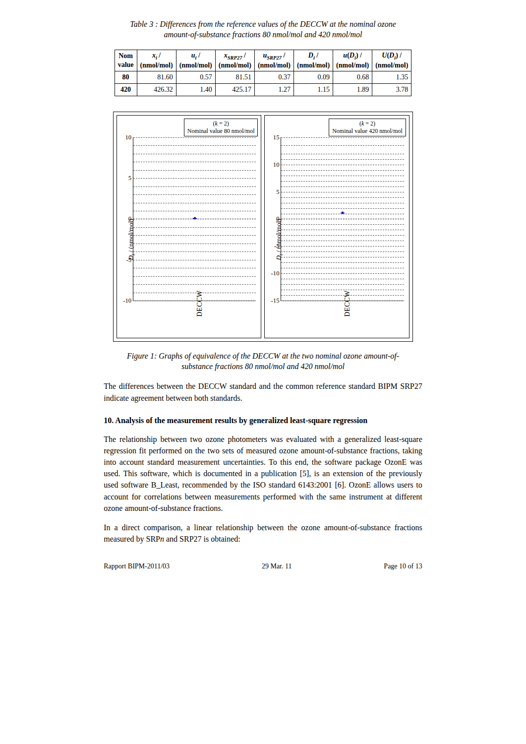Table 3 : Differences from the reference values of the DECCW at the nominal ozone amount-of-substance fractions 80 nmol/mol and 420 nmol/mol
| Nom value | x i / (nmol/mol) | u i / (nmol/mol) | x SRP27 / (nmol/mol) | u SRP27 / (nmol/mol) | D i / (nmol/mol) | u ( D i ) / (nmol/mol) | U ( D i ) / (nmol/mol) |
| --- | --- | --- | --- | --- | --- | --- | --- |
| 80 | 81.60 | 0.57 | 81.51 | 0.37 | 0.09 | 0.68 | 1.35 |
| 420 | 426.32 | 1.40 | 425.17 | 1.27 | 1.15 | 1.89 | 3.78 |
(k = 2)
Nominal value 80 nmol/mol
Di / (nmol/mol)
10
5
0
-5
-10
DECCW
(k = 2)
Nominal value 420 nmol/mol
Di / (nmol/mol)
15
10
5
0
-5
-10
-15
DECCW
Figure 1: Graphs of equivalence of the DECCW at the two nominal ozone amount-of-substance fractions 80 nmol/mol and 420 nmol/mol
The differences between the DECCW standard and the common reference standard BIPM SRP27 indicate agreement between both standards.
10. Analysis of the measurement results by generalized least-square regression
The relationship between two ozone photometers was evaluated with a generalized least-square regression fit performed on the two sets of measured ozone amount-of-substance fractions, taking into account standard measurement uncertainties. To this end, the software package OzonE was used. This software, which is documented in a publication [5], is an extension of the previously used software B_Least, recommended by the ISO standard 6143:2001 [6]. OzonE allows users to account for correlations between measurements performed with the same instrument at different ozone amount-of-substance fractions.
In a direct comparison, a linear relationship between the ozone amount-of-substance fractions measured by SRPn and SRP27 is obtained:
Rapport BIPM-2011/03 29 Mar. 11 Page 10 of 13